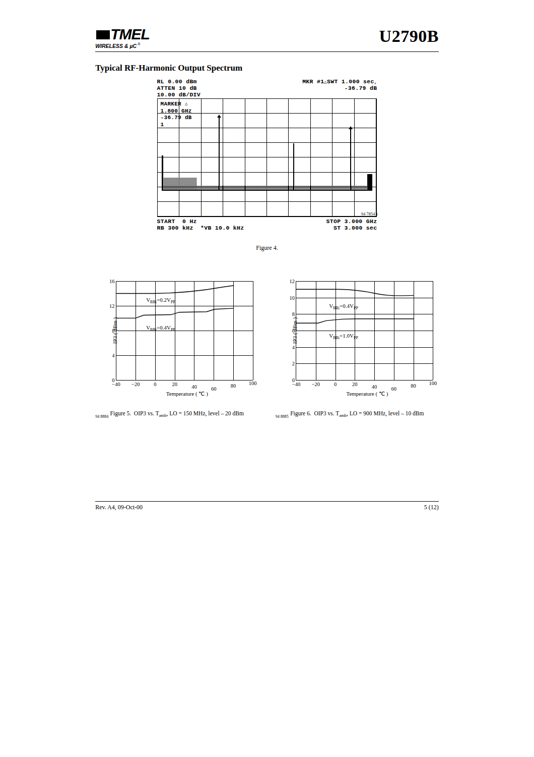TMEL
WIRELESS & µC®
U2790B
Typical RF-Harmonic Output Spectrum
RL 0.00 dBm
ATTEN 10 dB
10.00 dB/DIV
MKR #1△SWT 1.000 sec,
-36.79 dB
MARKER △
1.800 GHz
-36.79 dB
1
START 0 Hz
RB 300 kHz *VB 10.0 kHz
STOP 3.000 GHz
ST 3.000 sec
94 7854 e
Figure 4.
16
12
8
4
0
−40
−20
0
20
40
60
80
100
IP3 ( dBm )
VBBi=0.2VPP
VBBi=0.4VPP
Temperature ( ℃ )
94 8884
Figure 5. OIP3 vs. Tamb, LO = 150 MHz, level – 20 dBm
12
10
8
6
4
2
0
−40
−20
0
20
40
60
80
100
IP3 ( dBm )
VBBi=0.4VPP
VBBi=1.0VPP
Temperature ( ℃ )
94 8885
Figure 6. OIP3 vs. Tamb, LO = 900 MHz, level – 10 dBm
Rev. A4, 09-Oct-00
5 (12)